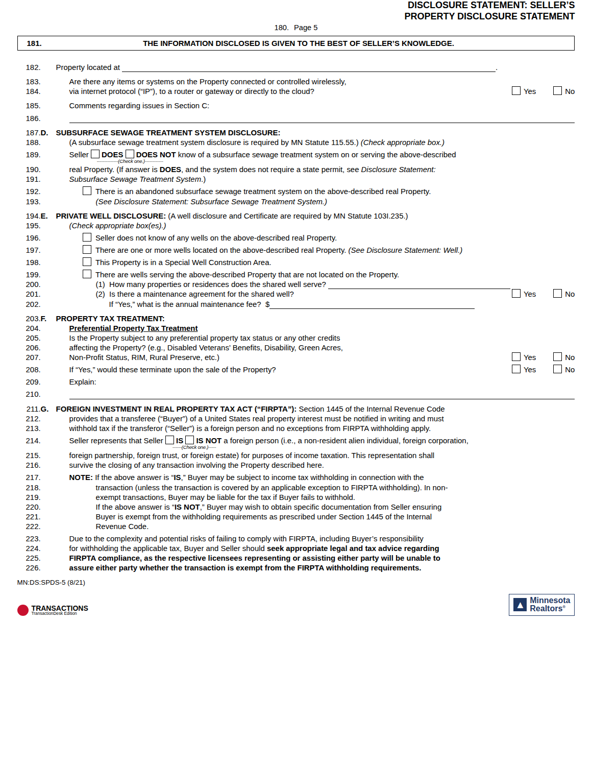DISCLOSURE STATEMENT: SELLER’S
PROPERTY DISCLOSURE STATEMENT
180. Page 5
| 181. | THE INFORMATION DISCLOSED IS GIVEN TO THE BEST OF SELLER’S KNOWLEDGE. |
| 182. | | Property located at . |
| 183. | | Are there any items or systems on the Property connected or controlled wirelessly, |
| 184. | | Yes No via internet protocol (“IP”), to a router or gateway or directly to the cloud? |
| 185. | | Comments regarding issues in Section C: |
| 186. | | |
| 187. | D. | SUBSURFACE SEWAGE TREATMENT SYSTEM DISCLOSURE: |
| 188. | | (A subsurface sewage treatment system disclosure is required by MN Statute 115.55.) (Check appropriate box.) |
| 189. | | Seller DOES DOES NOT know of a subsurface sewage treatment system on or serving the above-described -------------- (Check one.) ------------ |
| 190. | | real Property. (If answer is DOES , and the system does not require a state permit, see Disclosure Statement: |
| 191. | | Subsurface Sewage Treatment System .) |
| 192. | | There is an abandoned subsurface sewage treatment system on the above-described real Property. |
| 193. | | (See Disclosure Statement: Subsurface Sewage Treatment System.) |
| 194. | E. | PRIVATE WELL DISCLOSURE: (A well disclosure and Certificate are required by MN Statute 103I.235.) |
| 195. | | (Check appropriate box(es).) |
| 196. | | Seller does not know of any wells on the above-described real Property. |
| 197. | | There are one or more wells located on the above-described real Property. (See Disclosure Statement: Well.) |
| 198. | | This Property is in a Special Well Construction Area. |
| 199. | | There are wells serving the above-described Property that are not located on the Property. |
| 200. | | (1) How many properties or residences does the shared well serve? |
| 201. | | Yes No (2) Is there a maintenance agreement for the shared well? |
| 202. | | If “Yes,” what is the annual maintenance fee? $ |
| 203. | F. | PROPERTY TAX TREATMENT: |
| 204. | | Preferential Property Tax Treatment |
| 205. | | Is the Property subject to any preferential property tax status or any other credits |
| 206. | | affecting the Property? (e.g., Disabled Veterans’ Benefits, Disability, Green Acres, |
| 207. | | Yes No Non-Profit Status, RIM, Rural Preserve, etc.) |
| 208. | | Yes No If “Yes,” would these terminate upon the sale of the Property? |
| 209. | | Explain: |
| 210. | | |
| 211. | G. | FOREIGN INVESTMENT IN REAL PROPERTY TAX ACT (“FIRPTA”): Section 1445 of the Internal Revenue Code |
| 212. | | provides that a transferee (“Buyer”) of a United States real property interest must be notified in writing and must |
| 213. | | withhold tax if the transferor (“Seller”) is a foreign person and no exceptions from FIRPTA withholding apply. |
| 214. | | Seller represents that Seller IS IS NOT a foreign person (i.e., a non-resident alien individual, foreign corporation, ------ (Check one.) ----- |
| 215. | | foreign partnership, foreign trust, or foreign estate) for purposes of income taxation. This representation shall |
| 216. | | survive the closing of any transaction involving the Property described here. |
| 217. | | NOTE: If the above answer is “ IS ,” Buyer may be subject to income tax withholding in connection with the |
| 218. | | transaction (unless the transaction is covered by an applicable exception to FIRPTA withholding). In non- |
| 219. | | exempt transactions, Buyer may be liable for the tax if Buyer fails to withhold. |
| 220. | | If the above answer is “ IS NOT ,” Buyer may wish to obtain specific documentation from Seller ensuring |
| 221. | | Buyer is exempt from the withholding requirements as prescribed under Section 1445 of the Internal |
| 222. | | Revenue Code. |
| 223. | | Due to the complexity and potential risks of failing to comply with FIRPTA, including Buyer’s responsibility |
| 224. | | for withholding the applicable tax, Buyer and Seller should seek appropriate legal and tax advice regarding |
| 225. | | FIRPTA compliance, as the respective licensees representing or assisting either party will be unable to |
| 226. | | assure either party whether the transaction is exempt from the FIRPTA withholding requirements. |
MN:DS:SPDS-5 (8/21)
TRANSACTIONSTransactionDesk Edition
▲ Minnesota
Realtors®